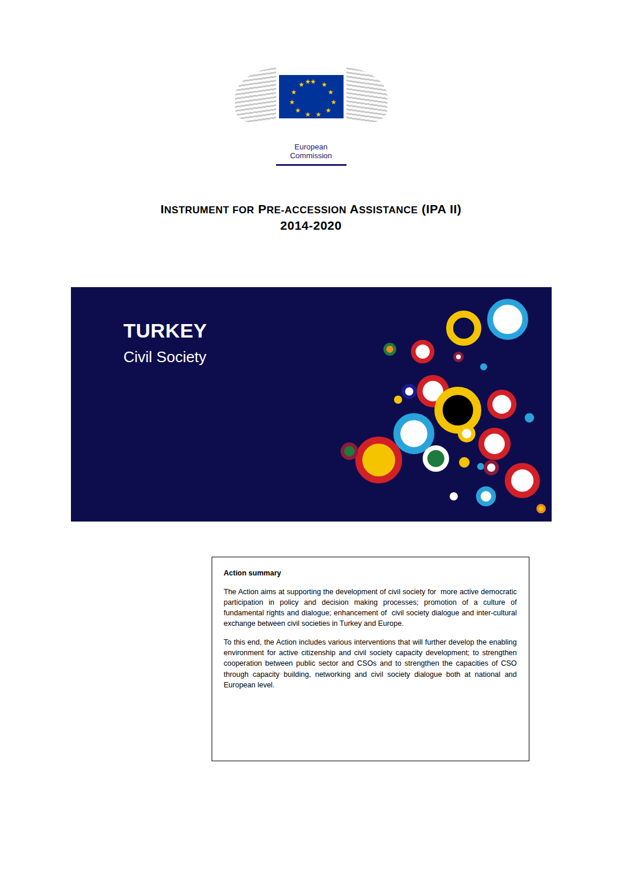★ ★ ★ ★ ★ ★ ★ ★ ★ ★ ★ ★
European
Commission
INSTRUMENT FOR PRE-ACCESSION ASSISTANCE (IPA II)
2014-2020
TURKEY
Civil Society
Action summary
The Action aims at supporting the development of civil society for more active democratic participation in policy and decision making processes; promotion of a culture of fundamental rights and dialogue; enhancement of civil society dialogue and inter-cultural exchange between civil societies in Turkey and Europe.
To this end, the Action includes various interventions that will further develop the enabling environment for active citizenship and civil society capacity development; to strengthen cooperation between public sector and CSOs and to strengthen the capacities of CSO through capacity building, networking and civil society dialogue both at national and European level.